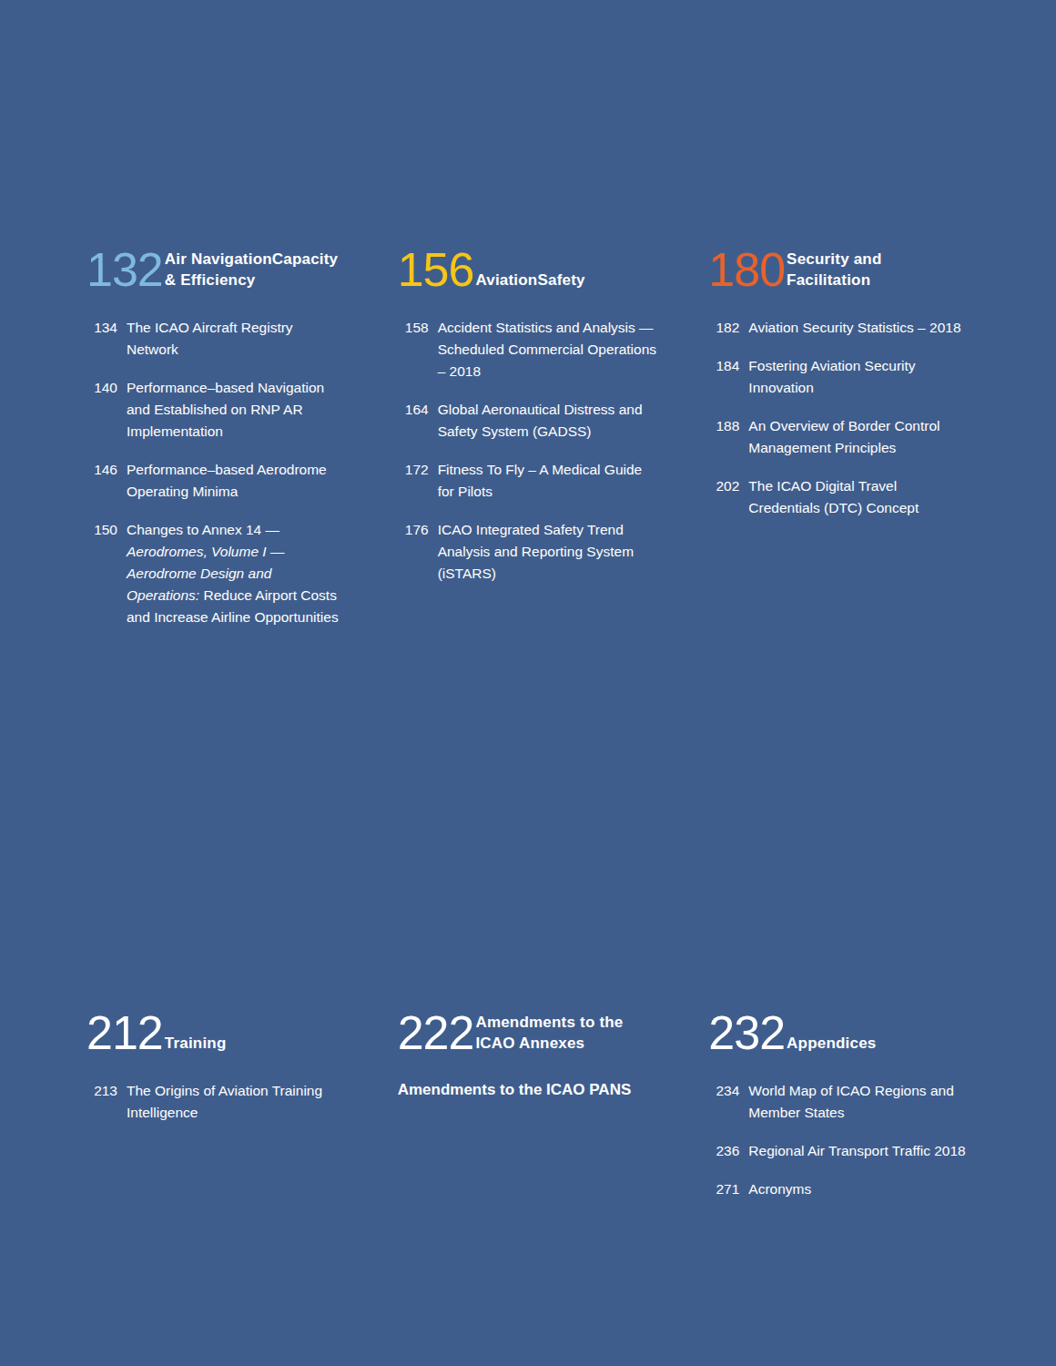132 Air NavigationCapacity & Efficiency
134 The ICAO Aircraft Registry Network
140 Performance–based Navigation and Established on RNP AR Implementation
146 Performance–based Aerodrome Operating Minima
150 Changes to Annex 14 — Aerodromes, Volume I — Aerodrome Design and Operations: Reduce Airport Costs and Increase Airline Opportunities
156 AviationSafety
158 Accident Statistics and Analysis — Scheduled Commercial Operations – 2018
164 Global Aeronautical Distress and Safety System (GADSS)
172 Fitness To Fly – A Medical Guide for Pilots
176 ICAO Integrated Safety Trend Analysis and Reporting System (iSTARS)
180 Security and Facilitation
182 Aviation Security Statistics – 2018
184 Fostering Aviation Security Innovation
188 An Overview of Border Control Management Principles
202 The ICAO Digital Travel Credentials (DTC) Concept
212 Training
213 The Origins of Aviation Training Intelligence
222 Amendments to the ICAO Annexes
Amendments to the ICAO PANS
232 Appendices
234 World Map of ICAO Regions and Member States
236 Regional Air Transport Traffic 2018
271 Acronyms